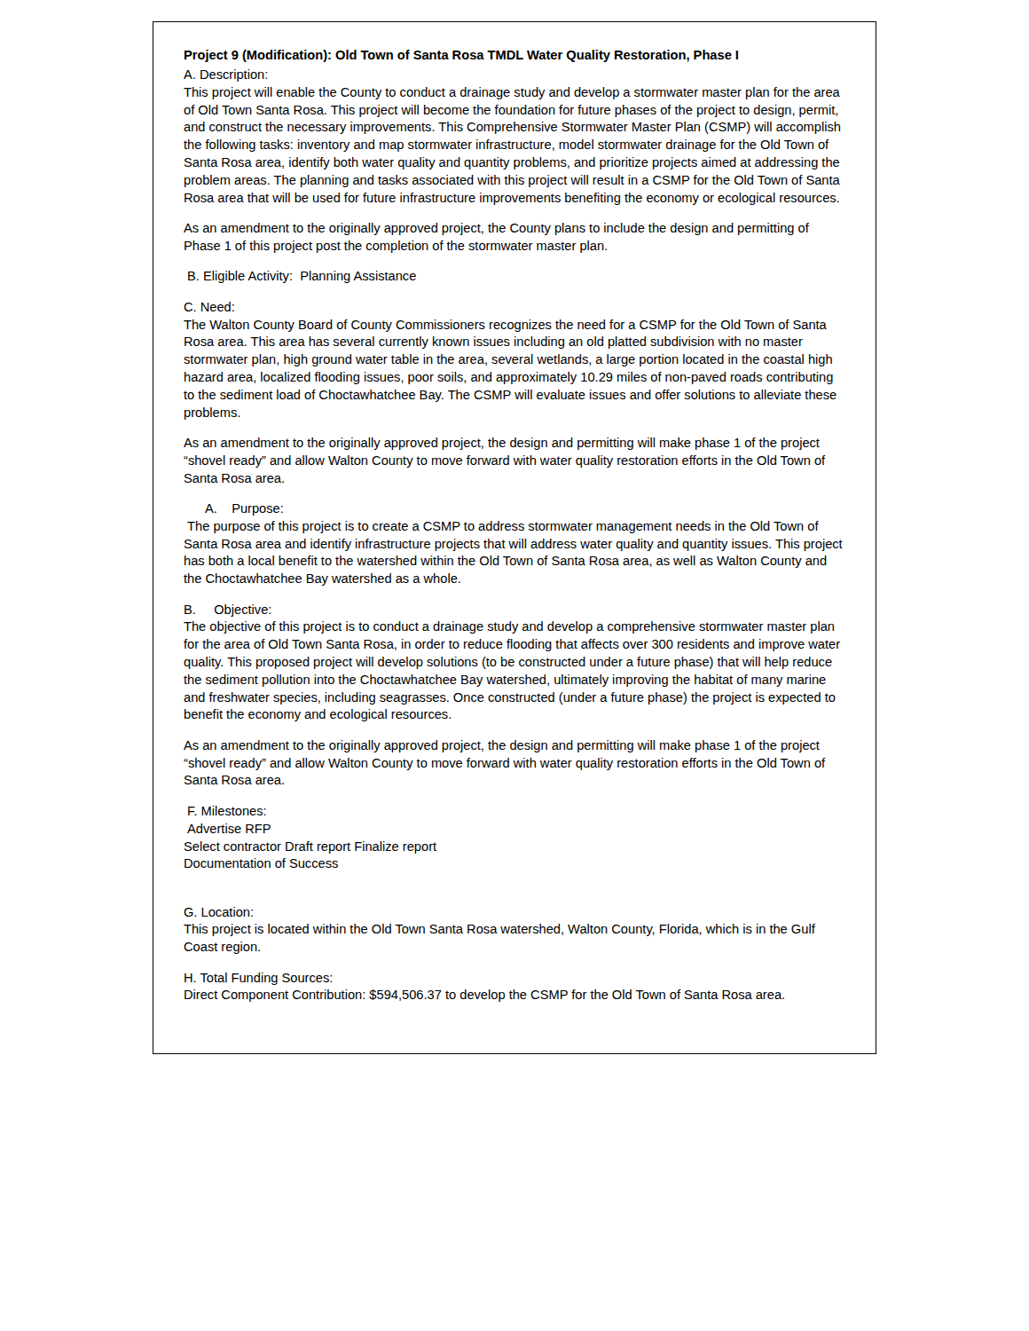Project 9 (Modification): Old Town of Santa Rosa TMDL Water Quality Restoration, Phase I
A. Description:
This project will enable the County to conduct a drainage study and develop a stormwater master plan for the area of Old Town Santa Rosa. This project will become the foundation for future phases of the project to design, permit, and construct the necessary improvements. This Comprehensive Stormwater Master Plan (CSMP) will accomplish the following tasks: inventory and map stormwater infrastructure, model stormwater drainage for the Old Town of Santa Rosa area, identify both water quality and quantity problems, and prioritize projects aimed at addressing the problem areas. The planning and tasks associated with this project will result in a CSMP for the Old Town of Santa Rosa area that will be used for future infrastructure improvements benefiting the economy or ecological resources.
As an amendment to the originally approved project, the County plans to include the design and permitting of Phase 1 of this project post the completion of the stormwater master plan.
B. Eligible Activity: Planning Assistance
C. Need:
The Walton County Board of County Commissioners recognizes the need for a CSMP for the Old Town of Santa Rosa area. This area has several currently known issues including an old platted subdivision with no master stormwater plan, high ground water table in the area, several wetlands, a large portion located in the coastal high hazard area, localized flooding issues, poor soils, and approximately 10.29 miles of non-paved roads contributing to the sediment load of Choctawhatchee Bay. The CSMP will evaluate issues and offer solutions to alleviate these problems.
As an amendment to the originally approved project, the design and permitting will make phase 1 of the project “shovel ready” and allow Walton County to move forward with water quality restoration efforts in the Old Town of Santa Rosa area.
A. Purpose:
The purpose of this project is to create a CSMP to address stormwater management needs in the Old Town of Santa Rosa area and identify infrastructure projects that will address water quality and quantity issues. This project has both a local benefit to the watershed within the Old Town of Santa Rosa area, as well as Walton County and the Choctawhatchee Bay watershed as a whole.
B. Objective:
The objective of this project is to conduct a drainage study and develop a comprehensive stormwater master plan for the area of Old Town Santa Rosa, in order to reduce flooding that affects over 300 residents and improve water quality. This proposed project will develop solutions (to be constructed under a future phase) that will help reduce the sediment pollution into the Choctawhatchee Bay watershed, ultimately improving the habitat of many marine and freshwater species, including seagrasses. Once constructed (under a future phase) the project is expected to benefit the economy and ecological resources.
As an amendment to the originally approved project, the design and permitting will make phase 1 of the project “shovel ready” and allow Walton County to move forward with water quality restoration efforts in the Old Town of Santa Rosa area.
F. Milestones:
Advertise RFP
Select contractor Draft report Finalize report
Documentation of Success
G. Location:
This project is located within the Old Town Santa Rosa watershed, Walton County, Florida, which is in the Gulf Coast region.
H. Total Funding Sources:
Direct Component Contribution: $594,506.37 to develop the CSMP for the Old Town of Santa Rosa area.